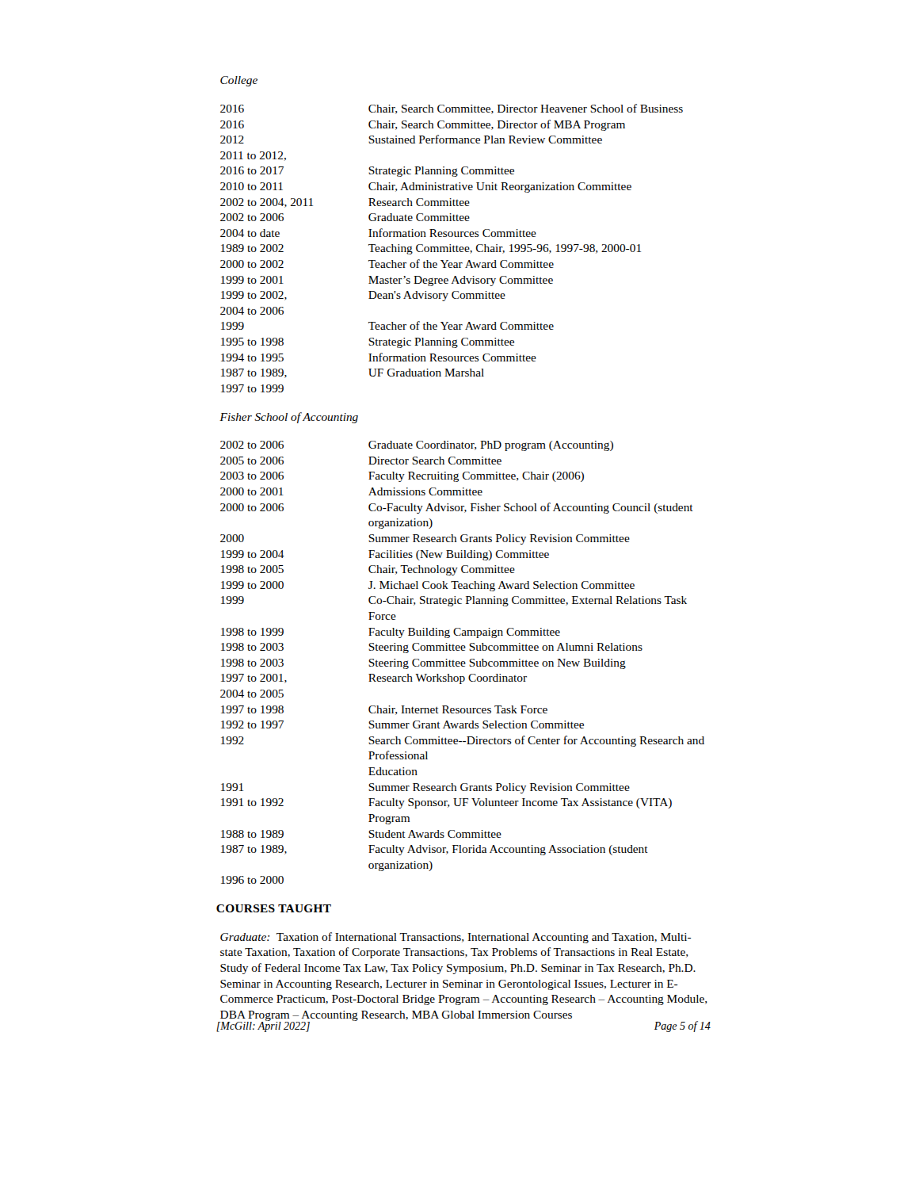College
| 2016 | Chair, Search Committee, Director Heavener School of Business |
| 2016 | Chair, Search Committee, Director of MBA Program |
| 2012 | Sustained Performance Plan Review Committee |
| 2011 to 2012, | |
| 2016 to 2017 | Strategic Planning Committee |
| 2010 to 2011 | Chair, Administrative Unit Reorganization Committee |
| 2002 to 2004, 2011 | Research Committee |
| 2002 to 2006 | Graduate Committee |
| 2004 to date | Information Resources Committee |
| 1989 to 2002 | Teaching Committee, Chair, 1995-96, 1997-98, 2000-01 |
| 2000 to 2002 | Teacher of the Year Award Committee |
| 1999 to 2001 | Master’s Degree Advisory Committee |
| 1999 to 2002, | Dean's Advisory Committee |
| 2004 to 2006 | |
| 1999 | Teacher of the Year Award Committee |
| 1995 to 1998 | Strategic Planning Committee |
| 1994 to 1995 | Information Resources Committee |
| 1987 to 1989, | UF Graduation Marshal |
| 1997 to 1999 | |
Fisher School of Accounting
| 2002 to 2006 | Graduate Coordinator, PhD program (Accounting) |
| 2005 to 2006 | Director Search Committee |
| 2003 to 2006 | Faculty Recruiting Committee, Chair (2006) |
| 2000 to 2001 | Admissions Committee |
| 2000 to 2006 | Co-Faculty Advisor, Fisher School of Accounting Council (student organization) |
| 2000 | Summer Research Grants Policy Revision Committee |
| 1999 to 2004 | Facilities (New Building) Committee |
| 1998 to 2005 | Chair, Technology Committee |
| 1999 to 2000 | J. Michael Cook Teaching Award Selection Committee |
| 1999 | Co-Chair, Strategic Planning Committee, External Relations Task Force |
| 1998 to 1999 | Faculty Building Campaign Committee |
| 1998 to 2003 | Steering Committee Subcommittee on Alumni Relations |
| 1998 to 2003 | Steering Committee Subcommittee on New Building |
| 1997 to 2001, | Research Workshop Coordinator |
| 2004 to 2005 | |
| 1997 to 1998 | Chair, Internet Resources Task Force |
| 1992 to 1997 | Summer Grant Awards Selection Committee |
| 1992 | Search Committee--Directors of Center for Accounting Research and Professional Education |
| 1991 | Summer Research Grants Policy Revision Committee |
| 1991 to 1992 | Faculty Sponsor, UF Volunteer Income Tax Assistance (VITA) Program |
| 1988 to 1989 | Student Awards Committee |
| 1987 to 1989, | Faculty Advisor, Florida Accounting Association (student organization) |
| 1996 to 2000 | |
COURSES TAUGHT
Graduate: Taxation of International Transactions, International Accounting and Taxation, Multi-state Taxation, Taxation of Corporate Transactions, Tax Problems of Transactions in Real Estate, Study of Federal Income Tax Law, Tax Policy Symposium, Ph.D. Seminar in Tax Research, Ph.D. Seminar in Accounting Research, Lecturer in Seminar in Gerontological Issues, Lecturer in E-Commerce Practicum, Post-Doctoral Bridge Program – Accounting Research – Accounting Module, DBA Program – Accounting Research, MBA Global Immersion Courses
[McGill: April 2022] Page 5 of 14